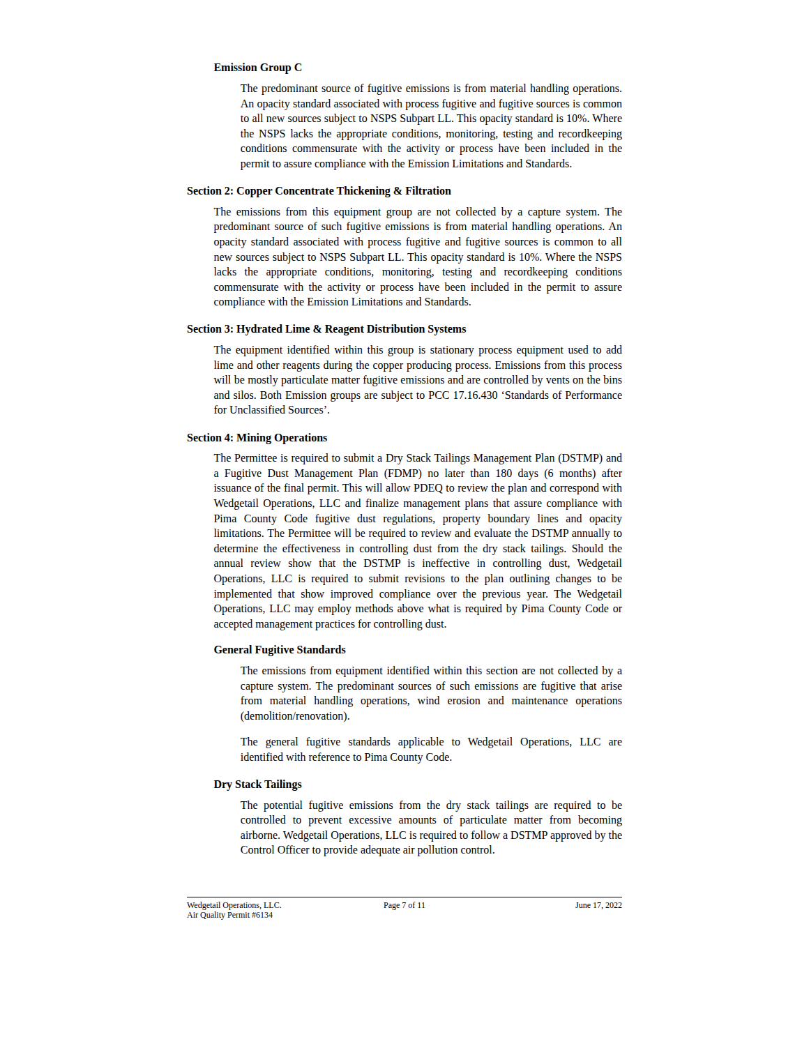Emission Group C
The predominant source of fugitive emissions is from material handling operations. An opacity standard associated with process fugitive and fugitive sources is common to all new sources subject to NSPS Subpart LL. This opacity standard is 10%. Where the NSPS lacks the appropriate conditions, monitoring, testing and recordkeeping conditions commensurate with the activity or process have been included in the permit to assure compliance with the Emission Limitations and Standards.
Section 2: Copper Concentrate Thickening & Filtration
The emissions from this equipment group are not collected by a capture system. The predominant source of such fugitive emissions is from material handling operations. An opacity standard associated with process fugitive and fugitive sources is common to all new sources subject to NSPS Subpart LL. This opacity standard is 10%. Where the NSPS lacks the appropriate conditions, monitoring, testing and recordkeeping conditions commensurate with the activity or process have been included in the permit to assure compliance with the Emission Limitations and Standards.
Section 3: Hydrated Lime & Reagent Distribution Systems
The equipment identified within this group is stationary process equipment used to add lime and other reagents during the copper producing process. Emissions from this process will be mostly particulate matter fugitive emissions and are controlled by vents on the bins and silos. Both Emission groups are subject to PCC 17.16.430 ‘Standards of Performance for Unclassified Sources’.
Section 4: Mining Operations
The Permittee is required to submit a Dry Stack Tailings Management Plan (DSTMP) and a Fugitive Dust Management Plan (FDMP) no later than 180 days (6 months) after issuance of the final permit. This will allow PDEQ to review the plan and correspond with Wedgetail Operations, LLC and finalize management plans that assure compliance with Pima County Code fugitive dust regulations, property boundary lines and opacity limitations. The Permittee will be required to review and evaluate the DSTMP annually to determine the effectiveness in controlling dust from the dry stack tailings. Should the annual review show that the DSTMP is ineffective in controlling dust, Wedgetail Operations, LLC is required to submit revisions to the plan outlining changes to be implemented that show improved compliance over the previous year. The Wedgetail Operations, LLC may employ methods above what is required by Pima County Code or accepted management practices for controlling dust.
General Fugitive Standards
The emissions from equipment identified within this section are not collected by a capture system. The predominant sources of such emissions are fugitive that arise from material handling operations, wind erosion and maintenance operations (demolition/renovation).
The general fugitive standards applicable to Wedgetail Operations, LLC are identified with reference to Pima County Code.
Dry Stack Tailings
The potential fugitive emissions from the dry stack tailings are required to be controlled to prevent excessive amounts of particulate matter from becoming airborne. Wedgetail Operations, LLC is required to follow a DSTMP approved by the Control Officer to provide adequate air pollution control.
| Wedgetail Operations, LLC. Air Quality Permit #6134 | Page 7 of 11 | June 17, 2022 |